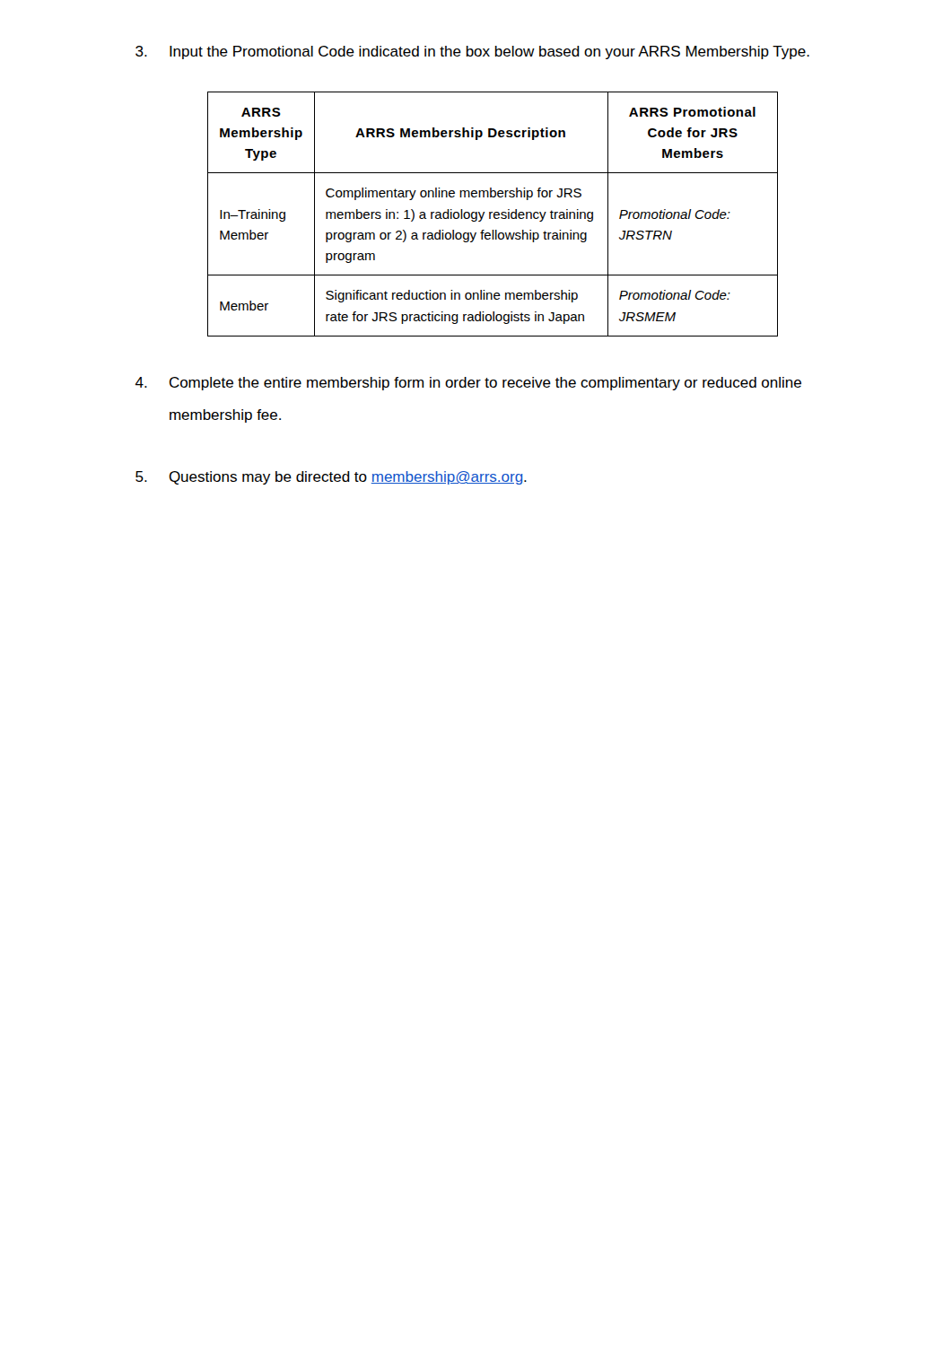3. Input the Promotional Code indicated in the box below based on your ARRS Membership Type.
| ARRS Membership Type | ARRS Membership Description | ARRS Promotional Code for JRS Members |
| --- | --- | --- |
| In–Training Member | Complimentary online membership for JRS members in: 1) a radiology residency training program or 2) a radiology fellowship training program | Promotional Code: JRSTRN |
| Member | Significant reduction in online membership rate for JRS practicing radiologists in Japan | Promotional Code: JRSMEM |
4. Complete the entire membership form in order to receive the complimentary or reduced online membership fee.
5. Questions may be directed to membership@arrs.org.